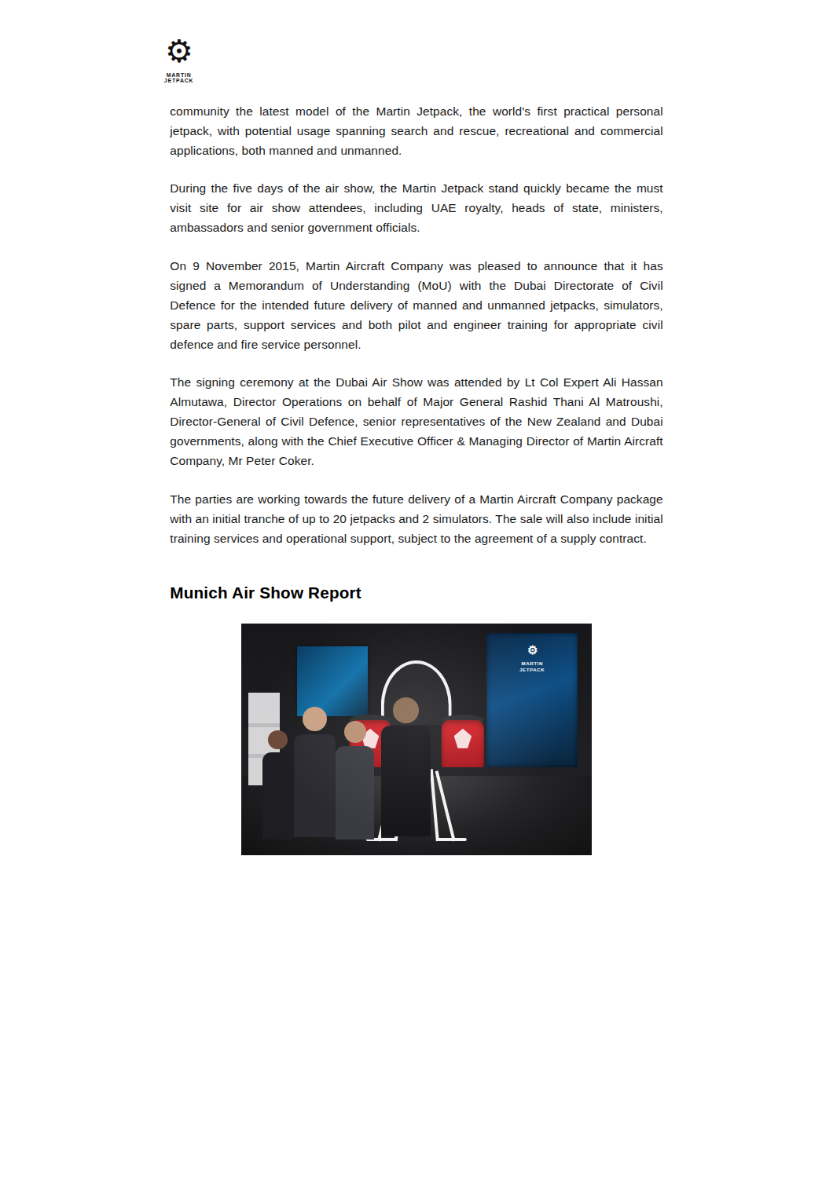⚙ Martin Jetpack
community the latest model of the Martin Jetpack, the world's first practical personal jetpack, with potential usage spanning search and rescue, recreational and commercial applications, both manned and unmanned.
During the five days of the air show, the Martin Jetpack stand quickly became the must visit site for air show attendees, including UAE royalty, heads of state, ministers, ambassadors and senior government officials.
On 9 November 2015, Martin Aircraft Company was pleased to announce that it has signed a Memorandum of Understanding (MoU) with the Dubai Directorate of Civil Defence for the intended future delivery of manned and unmanned jetpacks, simulators, spare parts, support services and both pilot and engineer training for appropriate civil defence and fire service personnel.
The signing ceremony at the Dubai Air Show was attended by Lt Col Expert Ali Hassan Almutawa, Director Operations on behalf of Major General Rashid Thani Al Matroushi, Director-General of Civil Defence, senior representatives of the New Zealand and Dubai governments, along with the Chief Executive Officer & Managing Director of Martin Aircraft Company, Mr Peter Coker.
The parties are working towards the future delivery of a Martin Aircraft Company package with an initial tranche of up to 20 jetpacks and 2 simulators. The sale will also include initial training services and operational support, subject to the agreement of a supply contract.
Munich Air Show Report
⚙ MARTIN
JETPACK